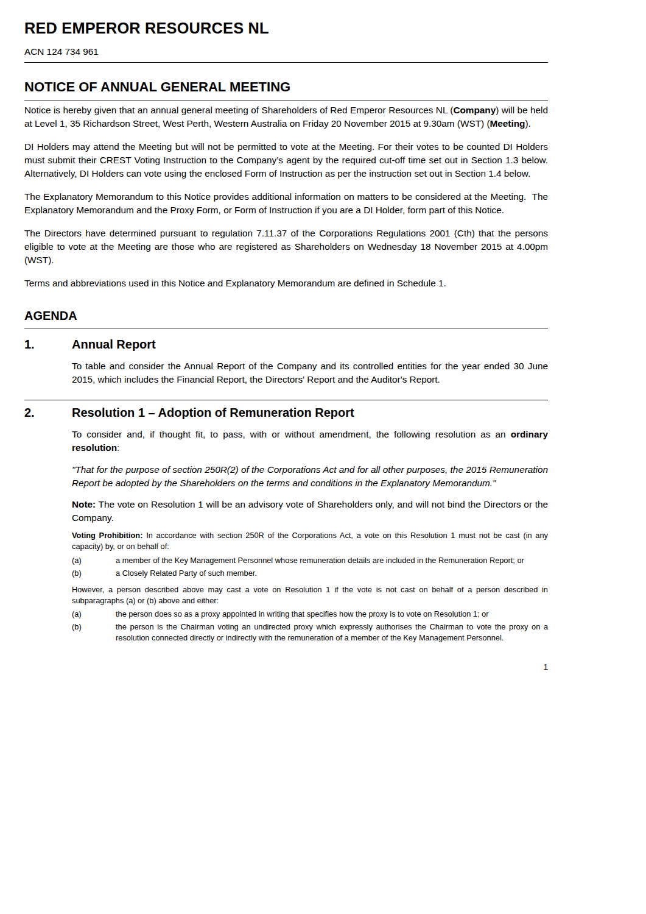RED EMPEROR RESOURCES NL
ACN 124 734 961
NOTICE OF ANNUAL GENERAL MEETING
Notice is hereby given that an annual general meeting of Shareholders of Red Emperor Resources NL (Company) will be held at Level 1, 35 Richardson Street, West Perth, Western Australia on Friday 20 November 2015 at 9.30am (WST) (Meeting).
DI Holders may attend the Meeting but will not be permitted to vote at the Meeting. For their votes to be counted DI Holders must submit their CREST Voting Instruction to the Company’s agent by the required cut-off time set out in Section 1.3 below. Alternatively, DI Holders can vote using the enclosed Form of Instruction as per the instruction set out in Section 1.4 below.
The Explanatory Memorandum to this Notice provides additional information on matters to be considered at the Meeting. The Explanatory Memorandum and the Proxy Form, or Form of Instruction if you are a DI Holder, form part of this Notice.
The Directors have determined pursuant to regulation 7.11.37 of the Corporations Regulations 2001 (Cth) that the persons eligible to vote at the Meeting are those who are registered as Shareholders on Wednesday 18 November 2015 at 4.00pm (WST).
Terms and abbreviations used in this Notice and Explanatory Memorandum are defined in Schedule 1.
AGENDA
1.
Annual Report
To table and consider the Annual Report of the Company and its controlled entities for the year ended 30 June 2015, which includes the Financial Report, the Directors' Report and the Auditor's Report.
2.
Resolution 1 – Adoption of Remuneration Report
To consider and, if thought fit, to pass, with or without amendment, the following resolution as an ordinary resolution:
"That for the purpose of section 250R(2) of the Corporations Act and for all other purposes, the 2015 Remuneration Report be adopted by the Shareholders on the terms and conditions in the Explanatory Memorandum."
Note: The vote on Resolution 1 will be an advisory vote of Shareholders only, and will not bind the Directors or the Company.
Voting Prohibition: In accordance with section 250R of the Corporations Act, a vote on this Resolution 1 must not be cast (in any capacity) by, or on behalf of:
(a) a member of the Key Management Personnel whose remuneration details are included in the Remuneration Report; or
(b) a Closely Related Party of such member.
However, a person described above may cast a vote on Resolution 1 if the vote is not cast on behalf of a person described in subparagraphs (a) or (b) above and either:
(a) the person does so as a proxy appointed in writing that specifies how the proxy is to vote on Resolution 1; or
(b) the person is the Chairman voting an undirected proxy which expressly authorises the Chairman to vote the proxy on a resolution connected directly or indirectly with the remuneration of a member of the Key Management Personnel.
1